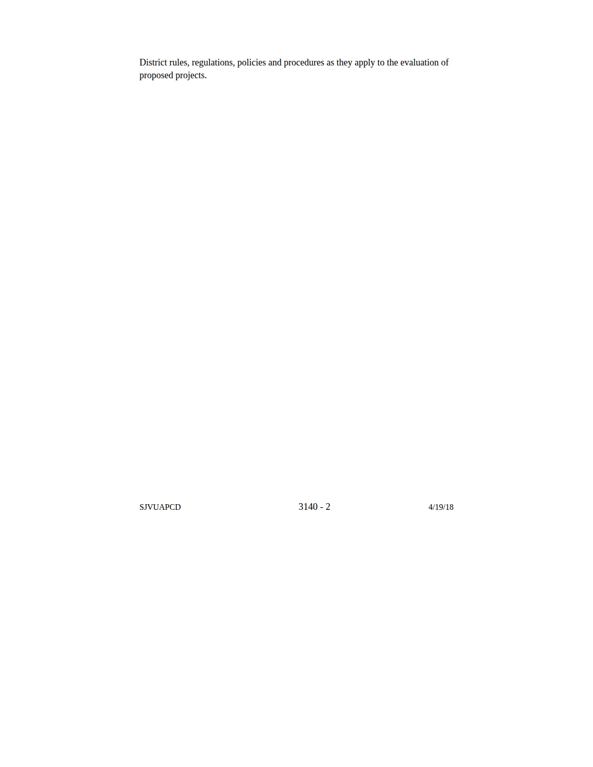District rules, regulations, policies and procedures as they apply to the evaluation of proposed projects.
SJVUAPCD 3140 - 2 4/19/18